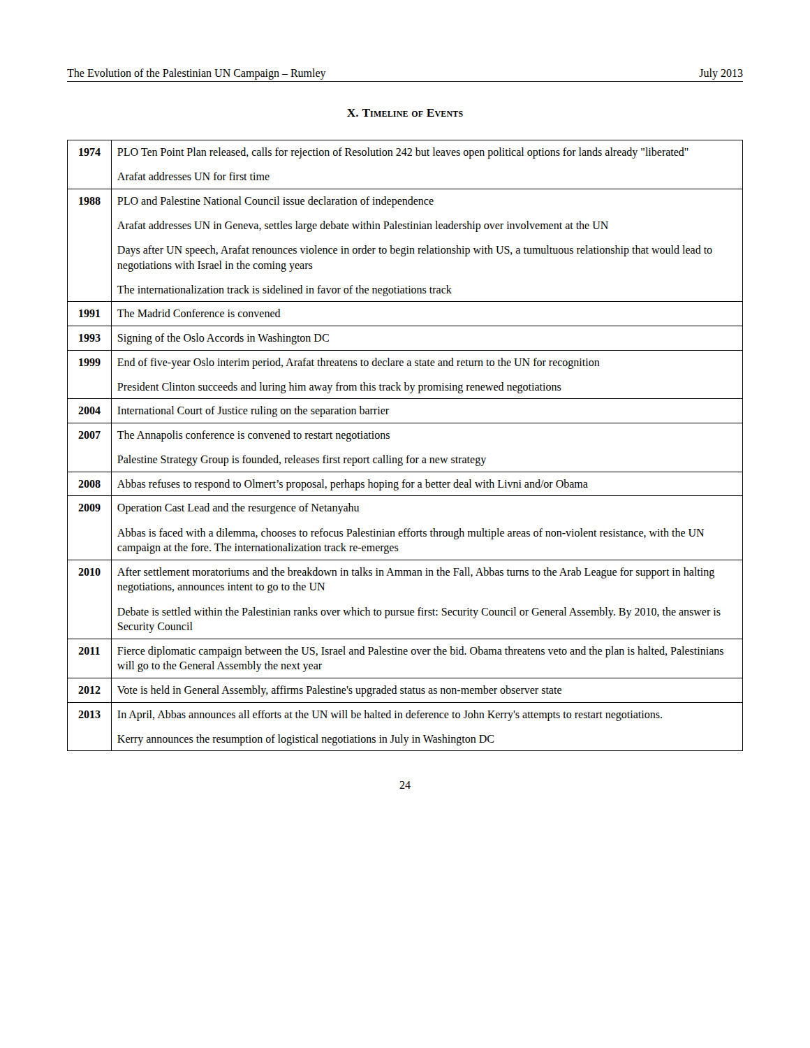The Evolution of the Palestinian UN Campaign – Rumley
July 2013
X. Timeline of Events
| 1974 | PLO Ten Point Plan released, calls for rejection of Resolution 242 but leaves open political options for lands already "liberated" Arafat addresses UN for first time |
| 1988 | PLO and Palestine National Council issue declaration of independence Arafat addresses UN in Geneva, settles large debate within Palestinian leadership over involvement at the UN Days after UN speech, Arafat renounces violence in order to begin relationship with US, a tumultuous relationship that would lead to negotiations with Israel in the coming years The internationalization track is sidelined in favor of the negotiations track |
| 1991 | The Madrid Conference is convened |
| 1993 | Signing of the Oslo Accords in Washington DC |
| 1999 | End of five-year Oslo interim period, Arafat threatens to declare a state and return to the UN for recognition President Clinton succeeds and luring him away from this track by promising renewed negotiations |
| 2004 | International Court of Justice ruling on the separation barrier |
| 2007 | The Annapolis conference is convened to restart negotiations Palestine Strategy Group is founded, releases first report calling for a new strategy |
| 2008 | Abbas refuses to respond to Olmert’s proposal, perhaps hoping for a better deal with Livni and/or Obama |
| 2009 | Operation Cast Lead and the resurgence of Netanyahu Abbas is faced with a dilemma, chooses to refocus Palestinian efforts through multiple areas of non-violent resistance, with the UN campaign at the fore. The internationalization track re-emerges |
| 2010 | After settlement moratoriums and the breakdown in talks in Amman in the Fall, Abbas turns to the Arab League for support in halting negotiations, announces intent to go to the UN Debate is settled within the Palestinian ranks over which to pursue first: Security Council or General Assembly. By 2010, the answer is Security Council |
| 2011 | Fierce diplomatic campaign between the US, Israel and Palestine over the bid. Obama threatens veto and the plan is halted, Palestinians will go to the General Assembly the next year |
| 2012 | Vote is held in General Assembly, affirms Palestine's upgraded status as non-member observer state |
| 2013 | In April, Abbas announces all efforts at the UN will be halted in deference to John Kerry's attempts to restart negotiations. Kerry announces the resumption of logistical negotiations in July in Washington DC |
24